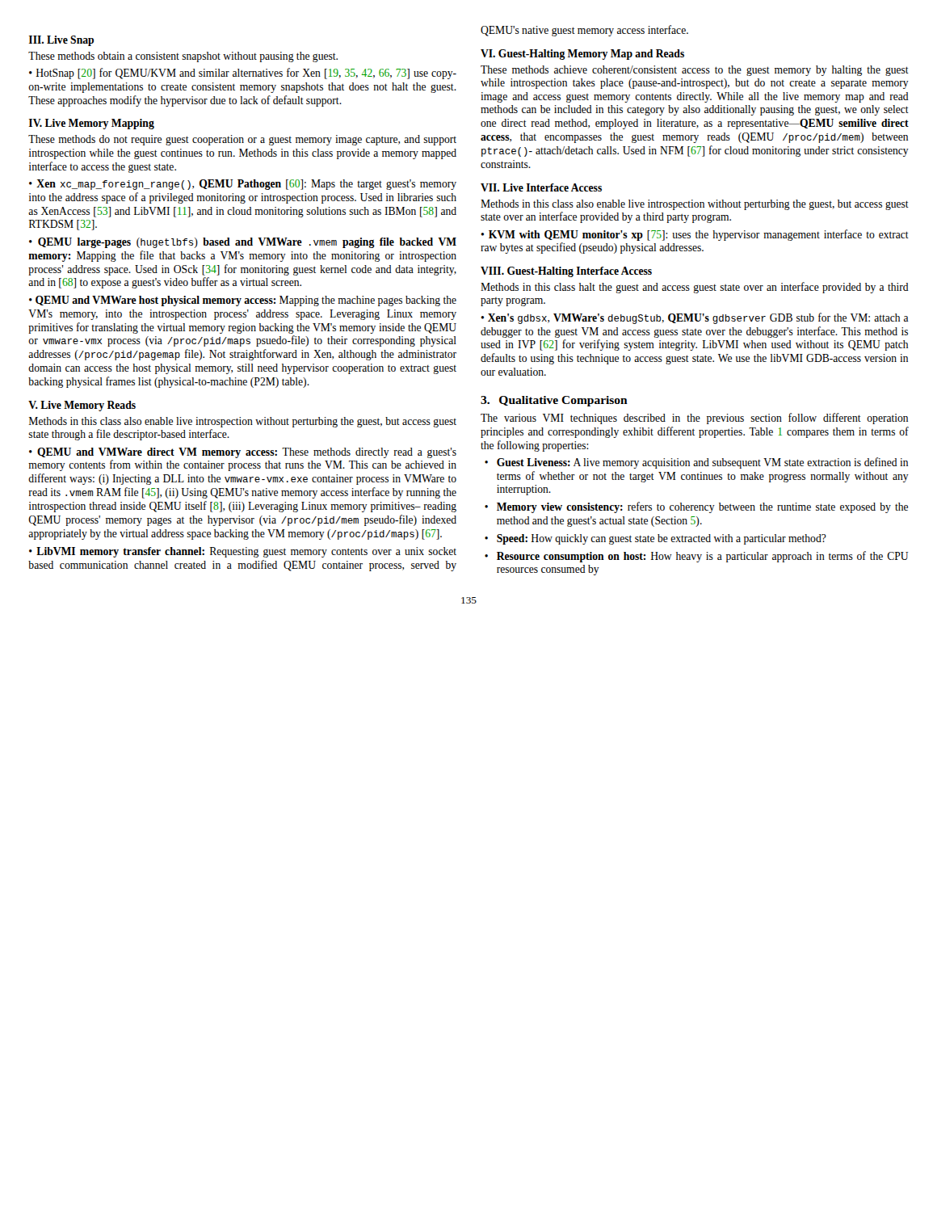III. Live Snap
These methods obtain a consistent snapshot without pausing the guest.
HotSnap [20] for QEMU/KVM and similar alternatives for Xen [19, 35, 42, 66, 73] use copy-on-write implementations to create consistent memory snapshots that does not halt the guest. These approaches modify the hypervisor due to lack of default support.
IV. Live Memory Mapping
These methods do not require guest cooperation or a guest memory image capture, and support introspection while the guest continues to run. Methods in this class provide a memory mapped interface to access the guest state.
Xen xc_map_foreign_range(), QEMU Pathogen [60]: Maps the target guest's memory into the address space of a privileged monitoring or introspection process. Used in libraries such as XenAccess [53] and LibVMI [11], and in cloud monitoring solutions such as IBMon [58] and RTKDSM [32].
QEMU large-pages (hugetlbfs) based and VMWare .vmem paging file backed VM memory: Mapping the file that backs a VM's memory into the monitoring or introspection process' address space. Used in OSck [34] for monitoring guest kernel code and data integrity, and in [68] to expose a guest's video buffer as a virtual screen.
QEMU and VMWare host physical memory access: Mapping the machine pages backing the VM's memory, into the introspection process' address space. Leveraging Linux memory primitives for translating the virtual memory region backing the VM's memory inside the QEMU or vmware-vmx process (via /proc/pid/maps psuedo-file) to their corresponding physical addresses (/proc/pid/pagemap file). Not straightforward in Xen, although the administrator domain can access the host physical memory, still need hypervisor cooperation to extract guest backing physical frames list (physical-to-machine (P2M) table).
V. Live Memory Reads
Methods in this class also enable live introspection without perturbing the guest, but access guest state through a file descriptor-based interface.
QEMU and VMWare direct VM memory access: These methods directly read a guest's memory contents from within the container process that runs the VM. This can be achieved in different ways: (i) Injecting a DLL into the vmware-vmx.exe container process in VMWare to read its .vmem RAM file [45], (ii) Using QEMU's native memory access interface by running the introspection thread inside QEMU itself [8], (iii) Leveraging Linux memory primitives– reading QEMU process' memory pages at the hypervisor (via /proc/pid/mem pseudo-file) indexed appropriately by the virtual address space backing the VM memory (/proc/pid/maps) [67].
LibVMI memory transfer channel: Requesting guest memory contents over a unix socket based communication channel created in a modified QEMU container process, served by QEMU's native guest memory access interface.
VI. Guest-Halting Memory Map and Reads
These methods achieve coherent/consistent access to the guest memory by halting the guest while introspection takes place (pause-and-introspect), but do not create a separate memory image and access guest memory contents directly. While all the live memory map and read methods can be included in this category by also additionally pausing the guest, we only select one direct read method, employed in literature, as a representative—QEMU semilive direct access, that encompasses the guest memory reads (QEMU /proc/pid/mem) between ptrace()- attach/detach calls. Used in NFM [67] for cloud monitoring under strict consistency constraints.
VII. Live Interface Access
Methods in this class also enable live introspection without perturbing the guest, but access guest state over an interface provided by a third party program.
KVM with QEMU monitor's xp [75]: uses the hypervisor management interface to extract raw bytes at specified (pseudo) physical addresses.
VIII. Guest-Halting Interface Access
Methods in this class halt the guest and access guest state over an interface provided by a third party program.
Xen's gdbsx, VMWare's debugStub, QEMU's gdbserver GDB stub for the VM: attach a debugger to the guest VM and access guess state over the debugger's interface. This method is used in IVP [62] for verifying system integrity. LibVMI when used without its QEMU patch defaults to using this technique to access guest state. We use the libVMI GDB-access version in our evaluation.
3. Qualitative Comparison
The various VMI techniques described in the previous section follow different operation principles and correspondingly exhibit different properties. Table 1 compares them in terms of the following properties:
Guest Liveness: A live memory acquisition and subsequent VM state extraction is defined in terms of whether or not the target VM continues to make progress normally without any interruption.
Memory view consistency: refers to coherency between the runtime state exposed by the method and the guest's actual state (Section 5).
Speed: How quickly can guest state be extracted with a particular method?
Resource consumption on host: How heavy is a particular approach in terms of the CPU resources consumed by
135